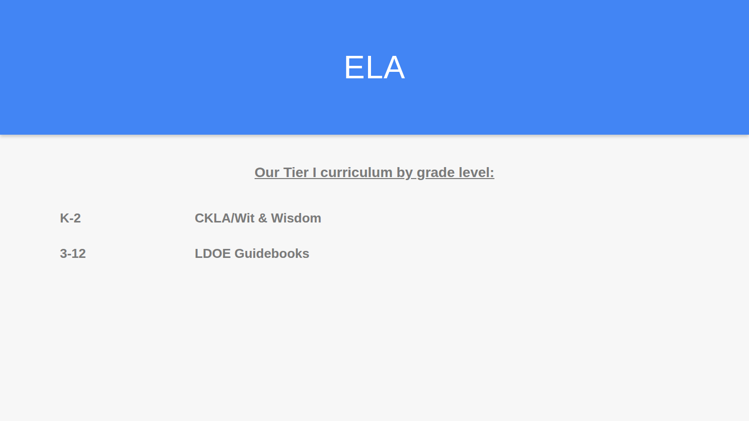ELA
Our Tier I curriculum by grade level:
| K-2 | CKLA/Wit & Wisdom |
| 3-12 | LDOE Guidebooks |